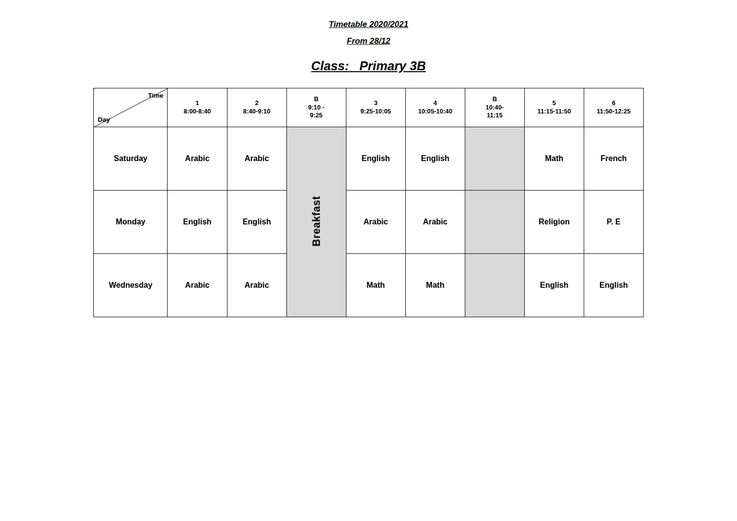Timetable 2020/2021
From 28/12
Class: Primary 3B
| Time Day | 1 8:00-8:40 | 2 8:40-9:10 | B 9:10 - 9:25 | 3 9:25-10:05 | 4 10:05-10:40 | B 10:40- 11:15 | 5 11:15-11:50 | 6 11:50-12:25 |
| --- | --- | --- | --- | --- | --- | --- | --- | --- |
| Saturday | Arabic | Arabic | Breakfast | English | English | | Math | French |
| Monday | English | English | Arabic | Arabic | | Religion | P. E |
| Wednesday | Arabic | Arabic | Math | Math | | English | English |